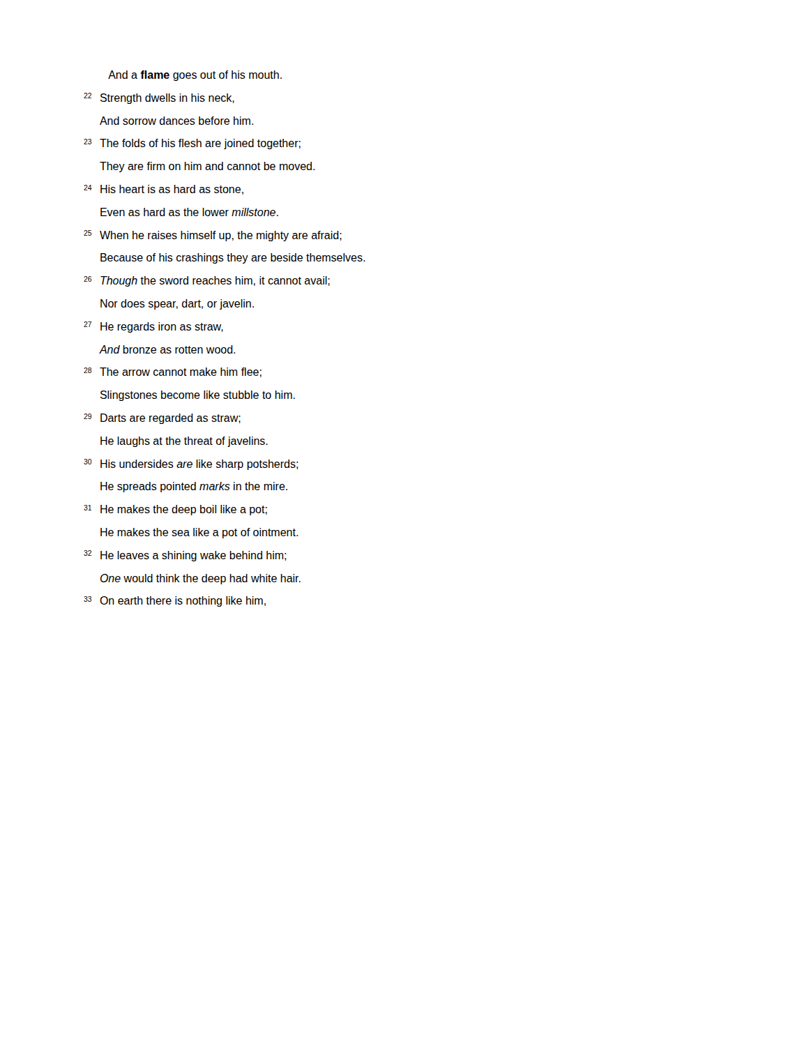And a flame goes out of his mouth.
22
Strength dwells in his neck,
And sorrow dances before him.
23
The folds of his flesh are joined together;
They are firm on him and cannot be moved.
24
His heart is as hard as stone,
Even as hard as the lower millstone.
25
When he raises himself up, the mighty are afraid;
Because of his crashings they are beside themselves.
26
Though the sword reaches him, it cannot avail;
Nor does spear, dart, or javelin.
27
He regards iron as straw,
And bronze as rotten wood.
28
The arrow cannot make him flee;
Slingstones become like stubble to him.
29
Darts are regarded as straw;
He laughs at the threat of javelins.
30
His undersides are like sharp potsherds;
He spreads pointed marks in the mire.
31
He makes the deep boil like a pot;
He makes the sea like a pot of ointment.
32
He leaves a shining wake behind him;
One would think the deep had white hair.
33
On earth there is nothing like him,